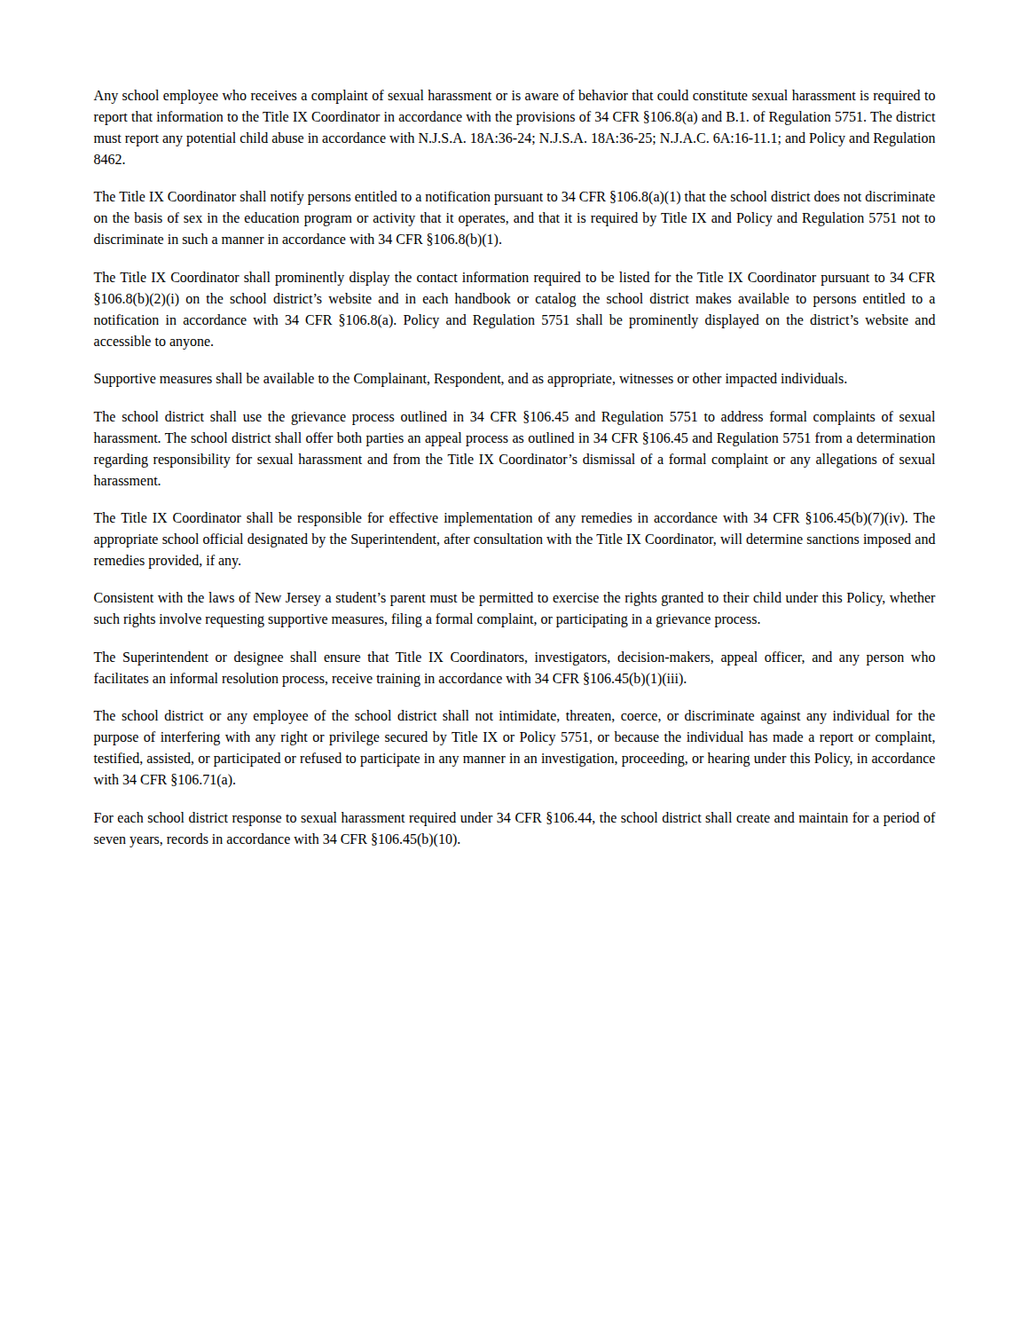Any school employee who receives a complaint of sexual harassment or is aware of behavior that could constitute sexual harassment is required to report that information to the Title IX Coordinator in accordance with the provisions of 34 CFR §106.8(a) and B.1. of Regulation 5751. The district must report any potential child abuse in accordance with N.J.S.A. 18A:36-24; N.J.S.A. 18A:36-25; N.J.A.C. 6A:16-11.1; and Policy and Regulation 8462.
The Title IX Coordinator shall notify persons entitled to a notification pursuant to 34 CFR §106.8(a)(1) that the school district does not discriminate on the basis of sex in the education program or activity that it operates, and that it is required by Title IX and Policy and Regulation 5751 not to discriminate in such a manner in accordance with 34 CFR §106.8(b)(1).
The Title IX Coordinator shall prominently display the contact information required to be listed for the Title IX Coordinator pursuant to 34 CFR §106.8(b)(2)(i) on the school district’s website and in each handbook or catalog the school district makes available to persons entitled to a notification in accordance with 34 CFR §106.8(a). Policy and Regulation 5751 shall be prominently displayed on the district’s website and accessible to anyone.
Supportive measures shall be available to the Complainant, Respondent, and as appropriate, witnesses or other impacted individuals.
The school district shall use the grievance process outlined in 34 CFR §106.45 and Regulation 5751 to address formal complaints of sexual harassment. The school district shall offer both parties an appeal process as outlined in 34 CFR §106.45 and Regulation 5751 from a determination regarding responsibility for sexual harassment and from the Title IX Coordinator’s dismissal of a formal complaint or any allegations of sexual harassment.
The Title IX Coordinator shall be responsible for effective implementation of any remedies in accordance with 34 CFR §106.45(b)(7)(iv). The appropriate school official designated by the Superintendent, after consultation with the Title IX Coordinator, will determine sanctions imposed and remedies provided, if any.
Consistent with the laws of New Jersey a student’s parent must be permitted to exercise the rights granted to their child under this Policy, whether such rights involve requesting supportive measures, filing a formal complaint, or participating in a grievance process.
The Superintendent or designee shall ensure that Title IX Coordinators, investigators, decision-makers, appeal officer, and any person who facilitates an informal resolution process, receive training in accordance with 34 CFR §106.45(b)(1)(iii).
The school district or any employee of the school district shall not intimidate, threaten, coerce, or discriminate against any individual for the purpose of interfering with any right or privilege secured by Title IX or Policy 5751, or because the individual has made a report or complaint, testified, assisted, or participated or refused to participate in any manner in an investigation, proceeding, or hearing under this Policy, in accordance with 34 CFR §106.71(a).
For each school district response to sexual harassment required under 34 CFR §106.44, the school district shall create and maintain for a period of seven years, records in accordance with 34 CFR §106.45(b)(10).